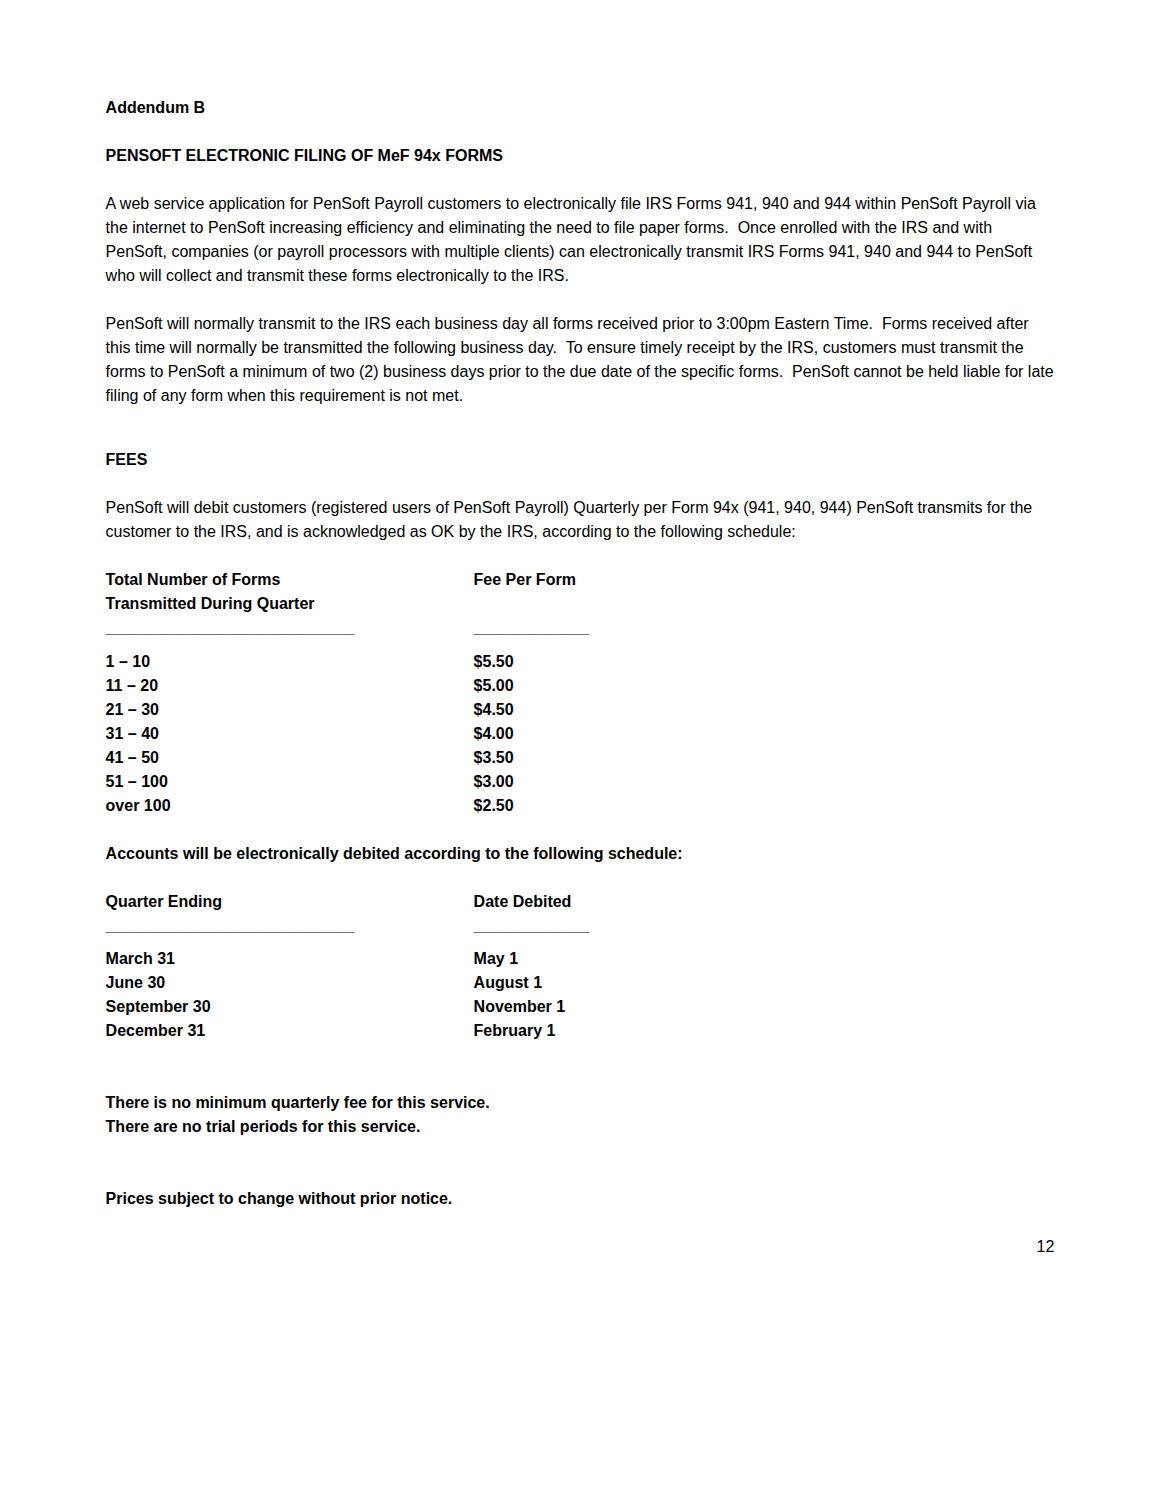Addendum B
PENSOFT ELECTRONIC FILING OF MeF 94x FORMS
A web service application for PenSoft Payroll customers to electronically file IRS Forms 941, 940 and 944 within PenSoft Payroll via the internet to PenSoft increasing efficiency and eliminating the need to file paper forms. Once enrolled with the IRS and with PenSoft, companies (or payroll processors with multiple clients) can electronically transmit IRS Forms 941, 940 and 944 to PenSoft who will collect and transmit these forms electronically to the IRS.
PenSoft will normally transmit to the IRS each business day all forms received prior to 3:00pm Eastern Time. Forms received after this time will normally be transmitted the following business day. To ensure timely receipt by the IRS, customers must transmit the forms to PenSoft a minimum of two (2) business days prior to the due date of the specific forms. PenSoft cannot be held liable for late filing of any form when this requirement is not met.
FEES
PenSoft will debit customers (registered users of PenSoft Payroll) Quarterly per Form 94x (941, 940, 944) PenSoft transmits for the customer to the IRS, and is acknowledged as OK by the IRS, according to the following schedule:
| Total Number of Forms Transmitted During Quarter | Fee Per Form |
| --- | --- |
| ____________________________ | _____________ |
| 1 – 10 | $5.50 |
| 11 – 20 | $5.00 |
| 21 – 30 | $4.50 |
| 31 – 40 | $4.00 |
| 41 – 50 | $3.50 |
| 51 – 100 | $3.00 |
| over 100 | $2.50 |
Accounts will be electronically debited according to the following schedule:
| Quarter Ending | Date Debited |
| --- | --- |
| ____________________________ | _____________ |
| March 31 | May 1 |
| June 30 | August 1 |
| September 30 | November 1 |
| December 31 | February 1 |
There is no minimum quarterly fee for this service.
There are no trial periods for this service.
Prices subject to change without prior notice.
12